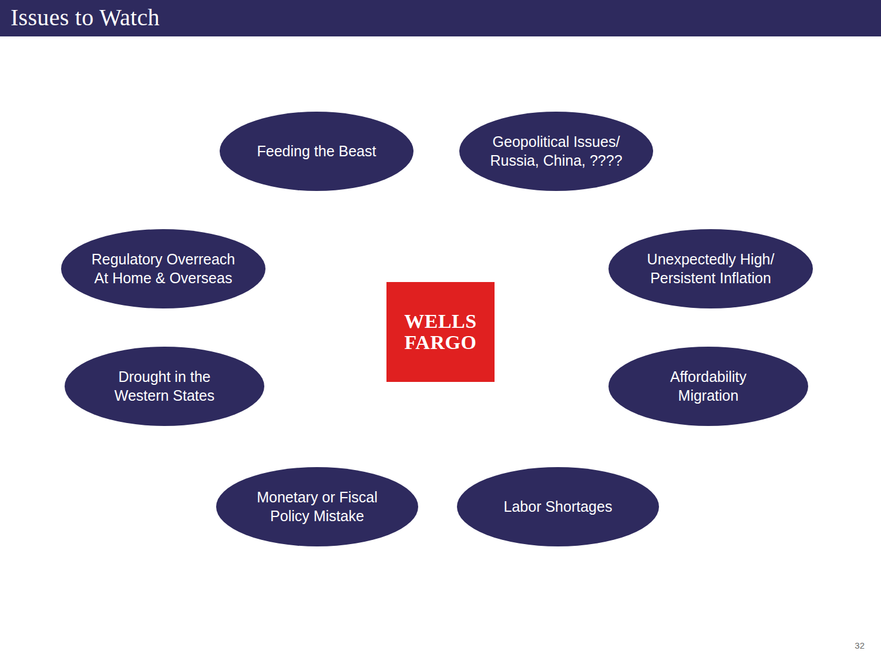Issues to Watch
Feeding the Beast
Geopolitical Issues/
Russia, China, ????
Regulatory Overreach
At Home & Overseas
Unexpectedly High/
Persistent Inflation
Drought in the
Western States
Affordability
Migration
Monetary or Fiscal
Policy Mistake
Labor Shortages
WELLS
FARGO
32